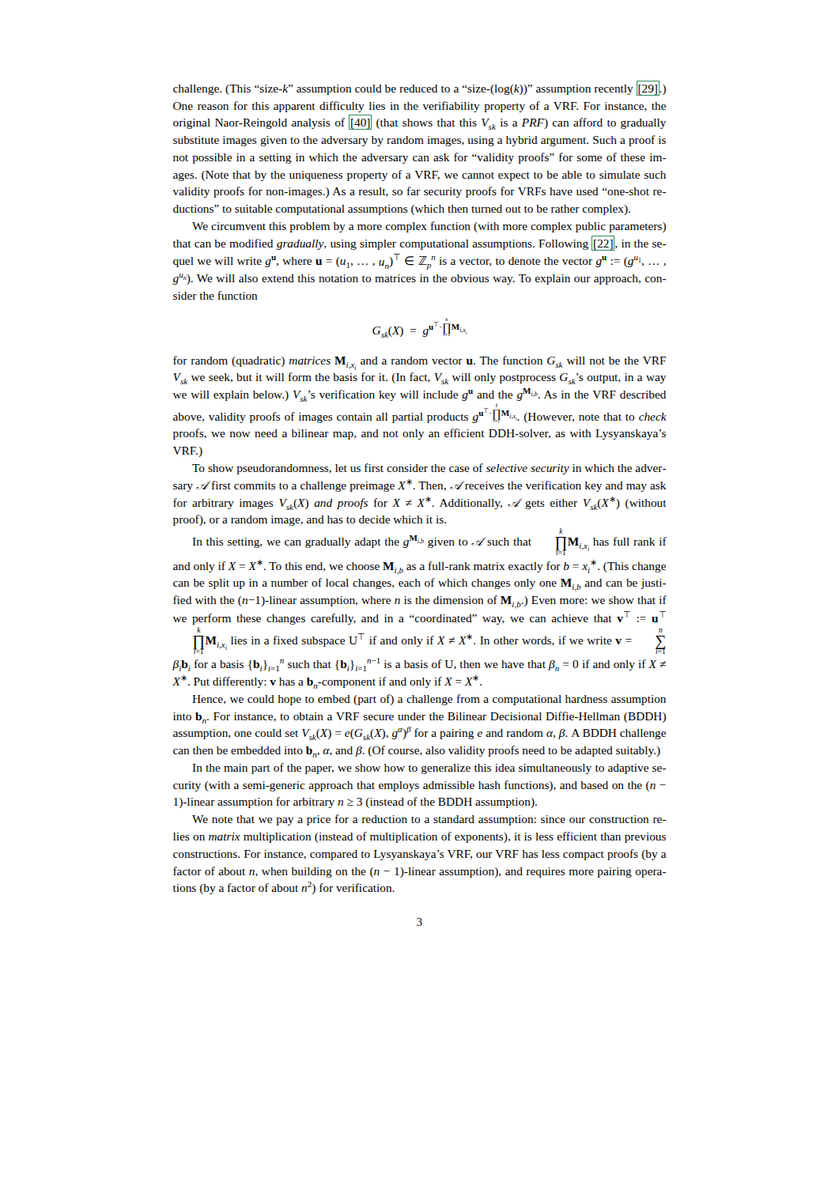challenge. (This “size-k” assumption could be reduced to a “size-(log(k))” assumption recently [29].) One reason for this apparent difficulty lies in the verifiability property of a VRF. For instance, the original Naor-Reingold analysis of [40] (that shows that this Vsk is a PRF) can afford to gradually substitute images given to the adversary by random images, using a hybrid argument. Such a proof is not possible in a setting in which the adversary can ask for “validity proofs” for some of these images. (Note that by the uniqueness property of a VRF, we cannot expect to be able to simulate such validity proofs for non-images.) As a result, so far security proofs for VRFs have used “one-shot reductions” to suitable computational assumptions (which then turned out to be rather complex).
We circumvent this problem by a more complex function (with more complex public parameters) that can be modified gradually, using simpler computational assumptions. Following [22], in the sequel we will write gu, where u = (u1, … , un)⊤ ∈ ℤpn is a vector, to denote the vector gu := (gu1, … , gun). We will also extend this notation to matrices in the obvious way. To explain our approach, consider the function
Gsk(X) = gu⊤·k∏i=1 Mi,xi
for random (quadratic) matrices Mi,xi and a random vector u. The function Gsk will not be the VRF Vsk we seek, but it will form the basis for it. (In fact, Vsk will only postprocess Gsk’s output, in a way we will explain below.) Vsk’s verification key will include gu and the gMi,b. As in the VRF described above, validity proofs of images contain all partial products gu⊤·ℓ∏i=1 Mi,xi. (However, note that to check proofs, we now need a bilinear map, and not only an efficient DDH-solver, as with Lysyanskaya’s VRF.)
To show pseudorandomness, let us first consider the case of selective security in which the adversary 𝒜 first commits to a challenge preimage X∗. Then, 𝒜 receives the verification key and may ask for arbitrary images Vsk(X) and proofs for X ≠ X∗. Additionally, 𝒜 gets either Vsk(X∗) (without proof), or a random image, and has to decide which it is.
In this setting, we can gradually adapt the gMi,b given to 𝒜 such that k∏i=1 Mi,xi has full rank if and only if X = X∗. To this end, we choose Mi,b as a full-rank matrix exactly for b = xi∗. (This change can be split up in a number of local changes, each of which changes only one Mi,b and can be justified with the (n−1)-linear assumption, where n is the dimension of Mi,b.) Even more: we show that if we perform these changes carefully, and in a “coordinated” way, we can achieve that v⊤ := u⊤ k∏i=1 Mi,xi lies in a fixed subspace U⊤ if and only if X ≠ X∗. In other words, if we write v = n∑i=1 βi bi for a basis {bi}i=1n such that {bi}i=1n−1 is a basis of U, then we have that βn = 0 if and only if X ≠ X∗. Put differently: v has a bn-component if and only if X = X∗.
Hence, we could hope to embed (part of) a challenge from a computational hardness assumption into bn. For instance, to obtain a VRF secure under the Bilinear Decisional Diffie-Hellman (BDDH) assumption, one could set Vsk(X) = e(Gsk(X), gα)β for a pairing e and random α, β. A BDDH challenge can then be embedded into bn, α, and β. (Of course, also validity proofs need to be adapted suitably.)
In the main part of the paper, we show how to generalize this idea simultaneously to adaptive security (with a semi-generic approach that employs admissible hash functions), and based on the (n − 1)-linear assumption for arbitrary n ≥ 3 (instead of the BDDH assumption).
We note that we pay a price for a reduction to a standard assumption: since our construction relies on matrix multiplication (instead of multiplication of exponents), it is less efficient than previous constructions. For instance, compared to Lysyanskaya’s VRF, our VRF has less compact proofs (by a factor of about n, when building on the (n − 1)-linear assumption), and requires more pairing operations (by a factor of about n2) for verification.
3